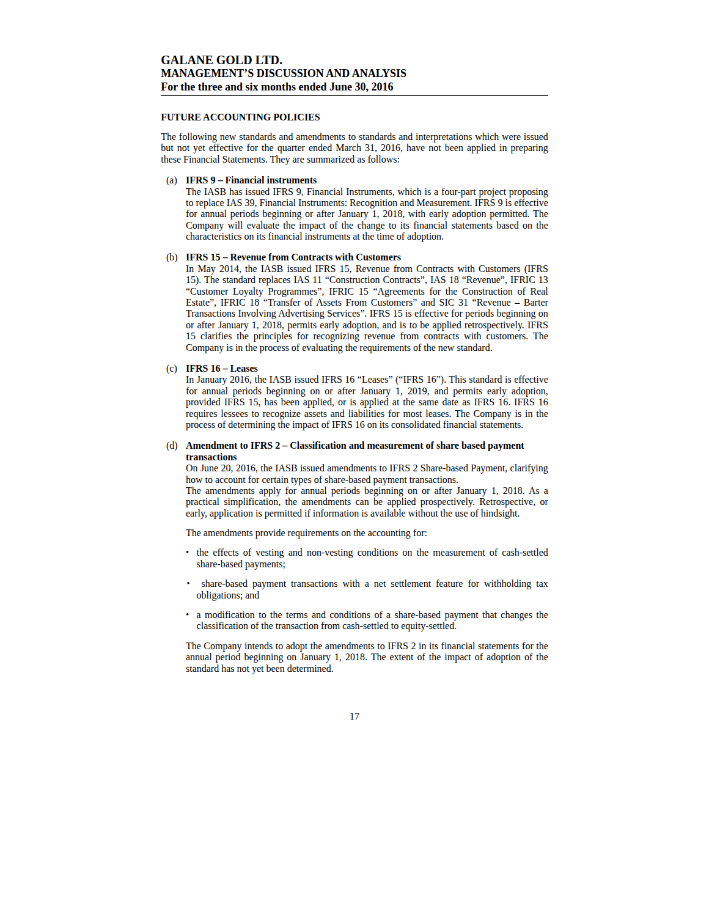GALANE GOLD LTD.
MANAGEMENT’S DISCUSSION AND ANALYSIS
For the three and six months ended June 30, 2016
FUTURE ACCOUNTING POLICIES
The following new standards and amendments to standards and interpretations which were issued but not yet effective for the quarter ended March 31, 2016, have not been applied in preparing these Financial Statements. They are summarized as follows:
(a) IFRS 9 – Financial instruments
The IASB has issued IFRS 9, Financial Instruments, which is a four-part project proposing to replace IAS 39, Financial Instruments: Recognition and Measurement. IFRS 9 is effective for annual periods beginning or after January 1, 2018, with early adoption permitted. The Company will evaluate the impact of the change to its financial statements based on the characteristics on its financial instruments at the time of adoption.
(b) IFRS 15 – Revenue from Contracts with Customers
In May 2014, the IASB issued IFRS 15, Revenue from Contracts with Customers (IFRS 15). The standard replaces IAS 11 “Construction Contracts”, IAS 18 “Revenue”, IFRIC 13 “Customer Loyalty Programmes”, IFRIC 15 “Agreements for the Construction of Real Estate”, IFRIC 18 “Transfer of Assets From Customers” and SIC 31 “Revenue – Barter Transactions Involving Advertising Services”. IFRS 15 is effective for periods beginning on or after January 1, 2018, permits early adoption, and is to be applied retrospectively. IFRS 15 clarifies the principles for recognizing revenue from contracts with customers. The Company is in the process of evaluating the requirements of the new standard.
(c) IFRS 16 – Leases
In January 2016, the IASB issued IFRS 16 “Leases” (“IFRS 16”). This standard is effective for annual periods beginning on or after January 1, 2019, and permits early adoption, provided IFRS 15, has been applied, or is applied at the same date as IFRS 16. IFRS 16 requires lessees to recognize assets and liabilities for most leases. The Company is in the process of determining the impact of IFRS 16 on its consolidated financial statements.
(d) Amendment to IFRS 2 – Classification and measurement of share based payment transactions
On June 20, 2016, the IASB issued amendments to IFRS 2 Share-based Payment, clarifying how to account for certain types of share-based payment transactions.
The amendments apply for annual periods beginning on or after January 1, 2018. As a practical simplification, the amendments can be applied prospectively. Retrospective, or early, application is permitted if information is available without the use of hindsight.
The amendments provide requirements on the accounting for:
the effects of vesting and non-vesting conditions on the measurement of cash-settled share-based payments;
share-based payment transactions with a net settlement feature for withholding tax obligations; and
a modification to the terms and conditions of a share-based payment that changes the classification of the transaction from cash-settled to equity-settled.
The Company intends to adopt the amendments to IFRS 2 in its financial statements for the annual period beginning on January 1, 2018. The extent of the impact of adoption of the standard has not yet been determined.
17